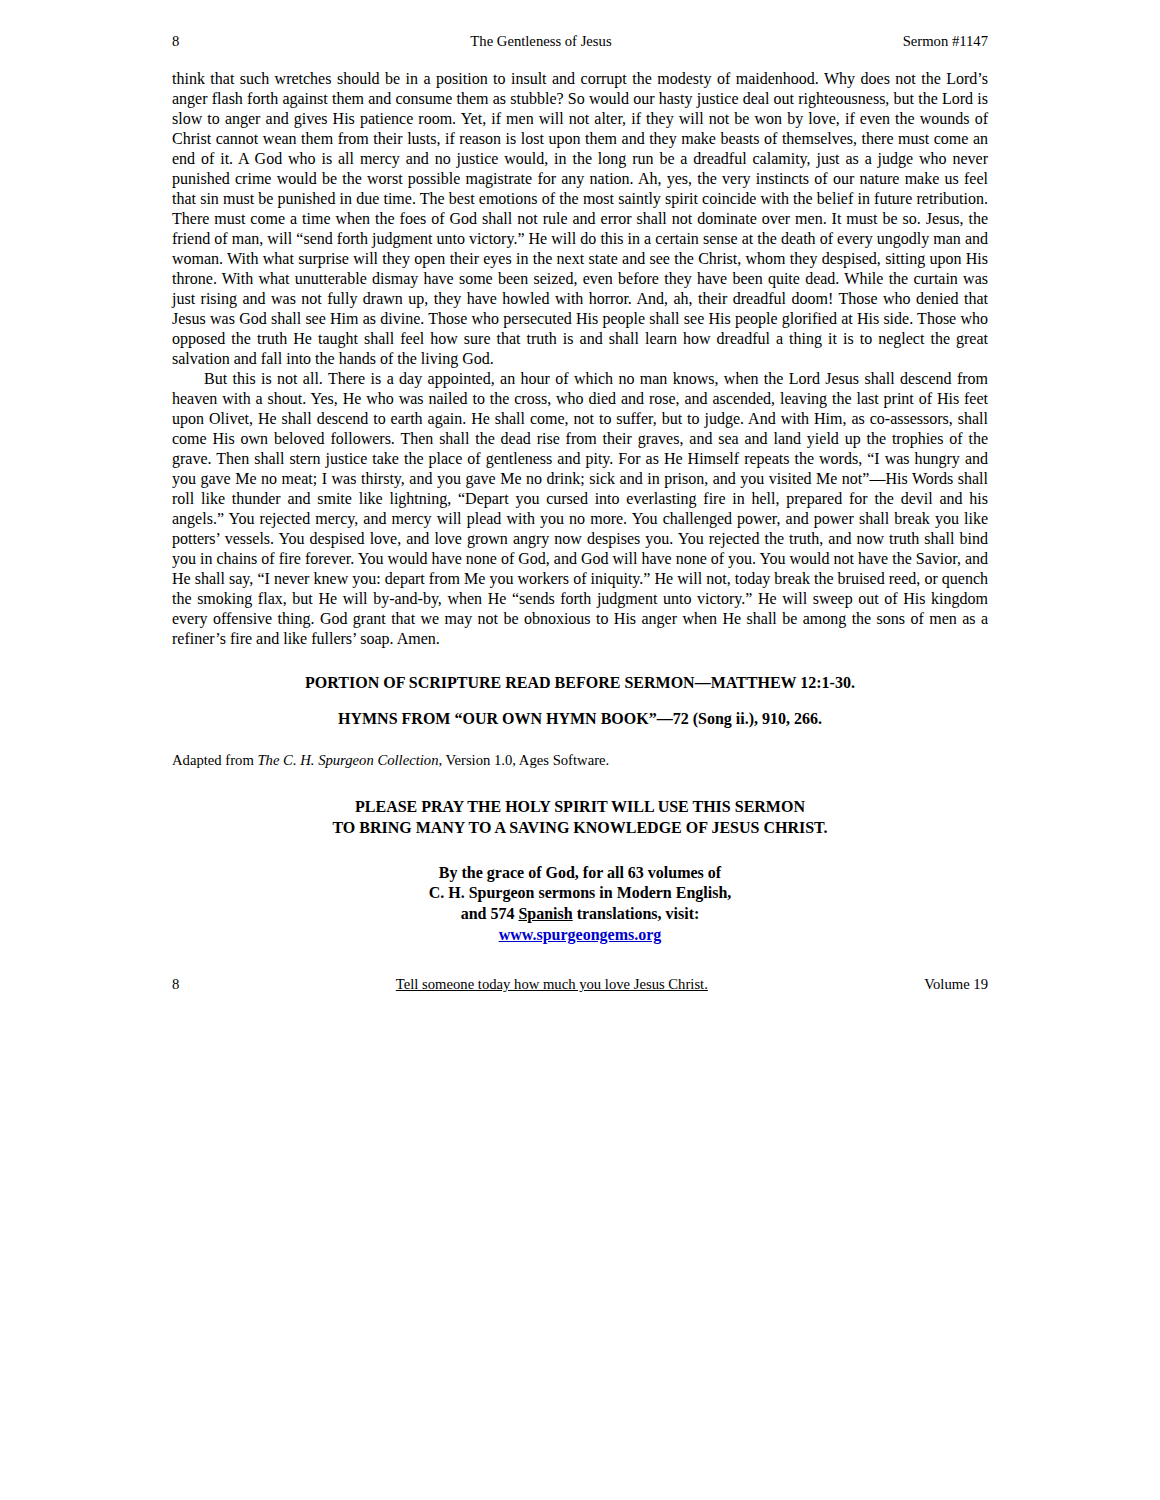8 The Gentleness of Jesus Sermon #1147
think that such wretches should be in a position to insult and corrupt the modesty of maidenhood. Why does not the Lord’s anger flash forth against them and consume them as stubble? So would our hasty justice deal out righteousness, but the Lord is slow to anger and gives His patience room. Yet, if men will not alter, if they will not be won by love, if even the wounds of Christ cannot wean them from their lusts, if reason is lost upon them and they make beasts of themselves, there must come an end of it. A God who is all mercy and no justice would, in the long run be a dreadful calamity, just as a judge who never punished crime would be the worst possible magistrate for any nation. Ah, yes, the very instincts of our nature make us feel that sin must be punished in due time. The best emotions of the most saintly spirit coincide with the belief in future retribution. There must come a time when the foes of God shall not rule and error shall not dominate over men. It must be so. Jesus, the friend of man, will “send forth judgment unto victory.” He will do this in a certain sense at the death of every ungodly man and woman. With what surprise will they open their eyes in the next state and see the Christ, whom they despised, sitting upon His throne. With what unutterable dismay have some been seized, even before they have been quite dead. While the curtain was just rising and was not fully drawn up, they have howled with horror. And, ah, their dreadful doom! Those who denied that Jesus was God shall see Him as divine. Those who persecuted His people shall see His people glorified at His side. Those who opposed the truth He taught shall feel how sure that truth is and shall learn how dreadful a thing it is to neglect the great salvation and fall into the hands of the living God.
But this is not all. There is a day appointed, an hour of which no man knows, when the Lord Jesus shall descend from heaven with a shout. Yes, He who was nailed to the cross, who died and rose, and ascended, leaving the last print of His feet upon Olivet, He shall descend to earth again. He shall come, not to suffer, but to judge. And with Him, as co-assessors, shall come His own beloved followers. Then shall the dead rise from their graves, and sea and land yield up the trophies of the grave. Then shall stern justice take the place of gentleness and pity. For as He Himself repeats the words, “I was hungry and you gave Me no meat; I was thirsty, and you gave Me no drink; sick and in prison, and you visited Me not”—His Words shall roll like thunder and smite like lightning, “Depart you cursed into everlasting fire in hell, prepared for the devil and his angels.” You rejected mercy, and mercy will plead with you no more. You challenged power, and power shall break you like potters’ vessels. You despised love, and love grown angry now despises you. You rejected the truth, and now truth shall bind you in chains of fire forever. You would have none of God, and God will have none of you. You would not have the Savior, and He shall say, “I never knew you: depart from Me you workers of iniquity.” He will not, today break the bruised reed, or quench the smoking flax, but He will by-and-by, when He “sends forth judgment unto victory.” He will sweep out of His kingdom every offensive thing. God grant that we may not be obnoxious to His anger when He shall be among the sons of men as a refiner’s fire and like fullers’ soap. Amen.
PORTION OF SCRIPTURE READ BEFORE SERMON—MATTHEW 12:1-30.
HYMNS FROM “OUR OWN HYMN BOOK”—72 (Song ii.), 910, 266.
Adapted from The C. H. Spurgeon Collection, Version 1.0, Ages Software.
PLEASE PRAY THE HOLY SPIRIT WILL USE THIS SERMON
TO BRING MANY TO A SAVING KNOWLEDGE OF JESUS CHRIST.
By the grace of God, for all 63 volumes of
C. H. Spurgeon sermons in Modern English,
and 574 Spanish translations, visit:
www.spurgeongems.org
8 Tell someone today how much you love Jesus Christ. Volume 19